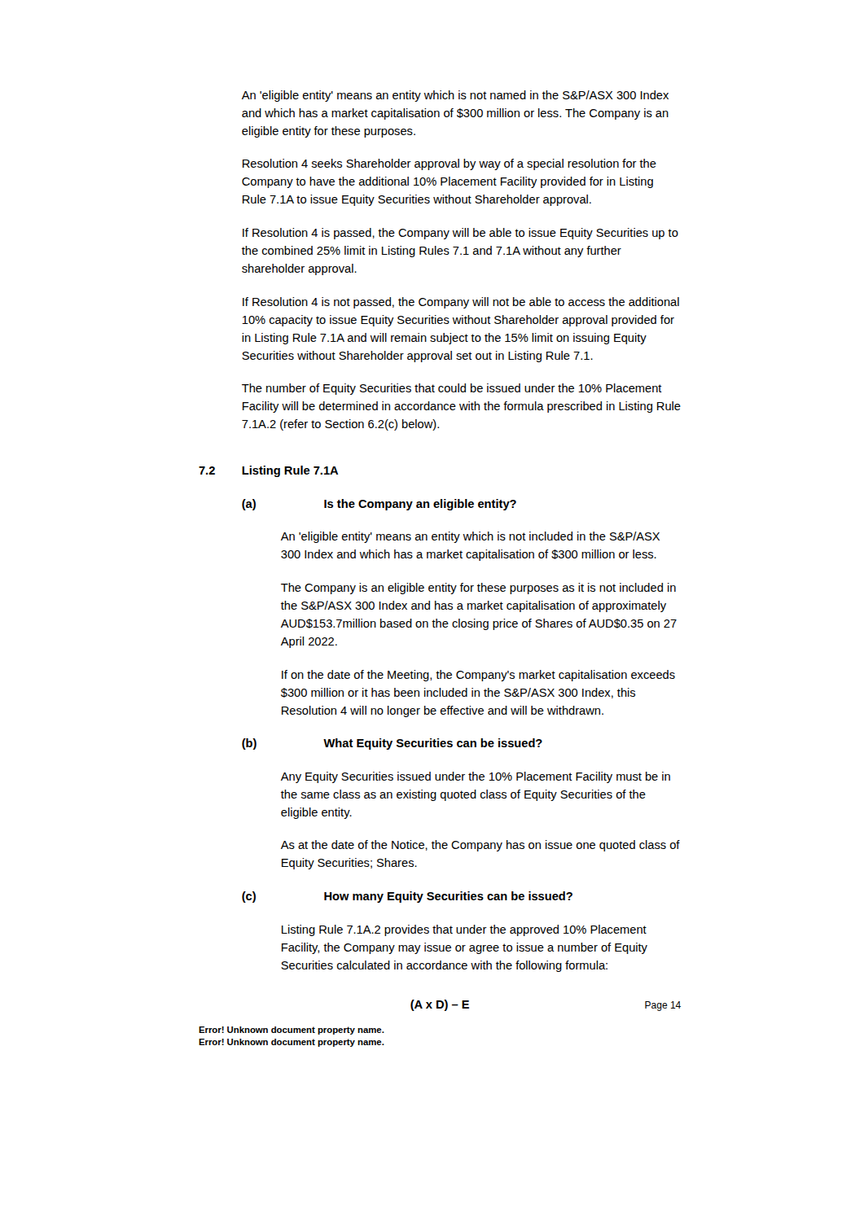An 'eligible entity' means an entity which is not named in the S&P/ASX 300 Index and which has a market capitalisation of $300 million or less. The Company is an eligible entity for these purposes.
Resolution 4 seeks Shareholder approval by way of a special resolution for the Company to have the additional 10% Placement Facility provided for in Listing Rule 7.1A to issue Equity Securities without Shareholder approval.
If Resolution 4 is passed, the Company will be able to issue Equity Securities up to the combined 25% limit in Listing Rules 7.1 and 7.1A without any further shareholder approval.
If Resolution 4 is not passed, the Company will not be able to access the additional 10% capacity to issue Equity Securities without Shareholder approval provided for in Listing Rule 7.1A and will remain subject to the 15% limit on issuing Equity Securities without Shareholder approval set out in Listing Rule 7.1.
The number of Equity Securities that could be issued under the 10% Placement Facility will be determined in accordance with the formula prescribed in Listing Rule 7.1A.2 (refer to Section 6.2(c) below).
7.2 Listing Rule 7.1A
(a) Is the Company an eligible entity?
An 'eligible entity' means an entity which is not included in the S&P/ASX 300 Index and which has a market capitalisation of $300 million or less.
The Company is an eligible entity for these purposes as it is not included in the S&P/ASX 300 Index and has a market capitalisation of approximately AUD$153.7million based on the closing price of Shares of AUD$0.35 on 27 April 2022.
If on the date of the Meeting, the Company's market capitalisation exceeds $300 million or it has been included in the S&P/ASX 300 Index, this Resolution 4 will no longer be effective and will be withdrawn.
(b) What Equity Securities can be issued?
Any Equity Securities issued under the 10% Placement Facility must be in the same class as an existing quoted class of Equity Securities of the eligible entity.
As at the date of the Notice, the Company has on issue one quoted class of Equity Securities; Shares.
(c) How many Equity Securities can be issued?
Listing Rule 7.1A.2 provides that under the approved 10% Placement Facility, the Company may issue or agree to issue a number of Equity Securities calculated in accordance with the following formula:
(A x D) – E
Page 14
Error! Unknown document property name.
Error! Unknown document property name.